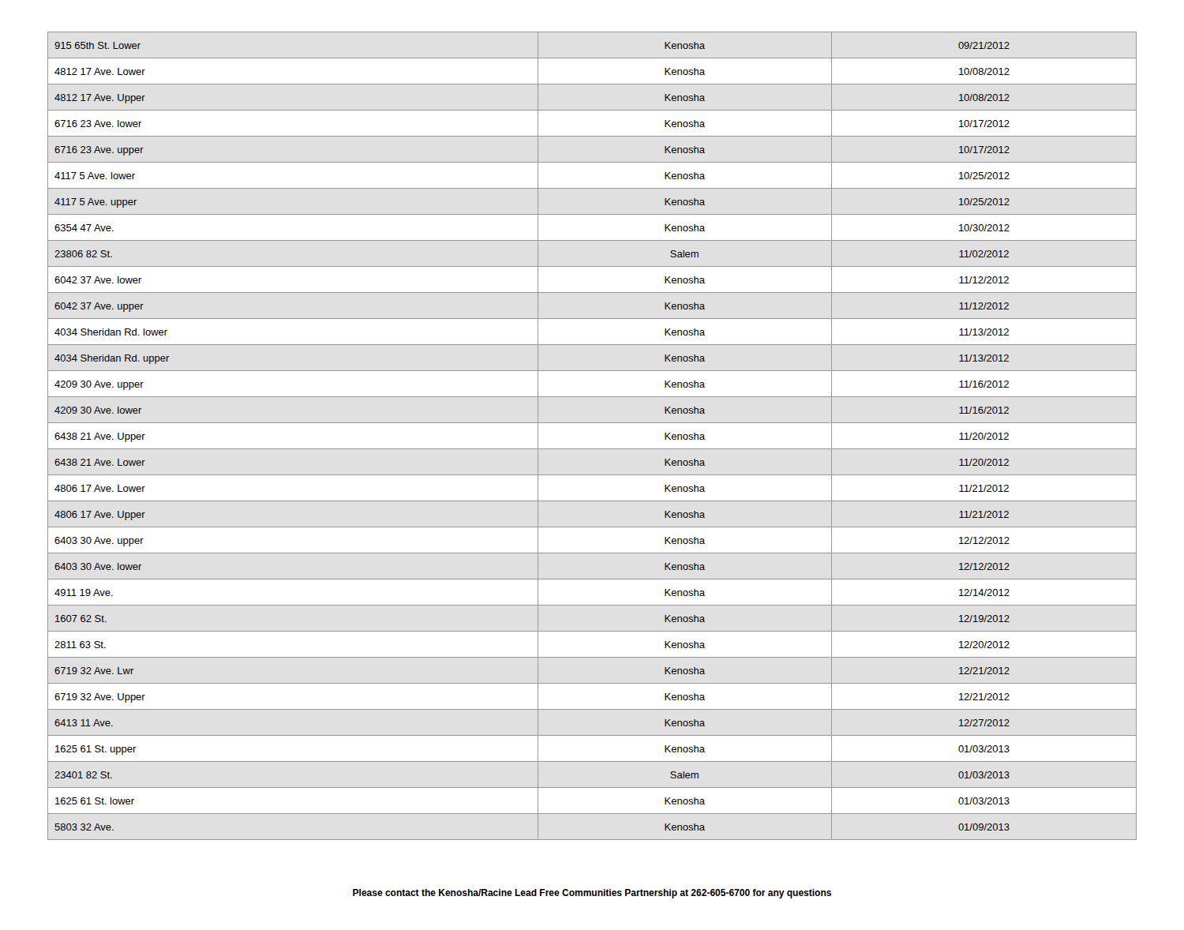| 915 65th St. Lower | Kenosha | 09/21/2012 |
| 4812 17 Ave. Lower | Kenosha | 10/08/2012 |
| 4812 17 Ave. Upper | Kenosha | 10/08/2012 |
| 6716 23 Ave. lower | Kenosha | 10/17/2012 |
| 6716 23 Ave. upper | Kenosha | 10/17/2012 |
| 4117 5 Ave. lower | Kenosha | 10/25/2012 |
| 4117 5 Ave. upper | Kenosha | 10/25/2012 |
| 6354 47 Ave. | Kenosha | 10/30/2012 |
| 23806 82 St. | Salem | 11/02/2012 |
| 6042 37 Ave. lower | Kenosha | 11/12/2012 |
| 6042 37 Ave. upper | Kenosha | 11/12/2012 |
| 4034 Sheridan Rd. lower | Kenosha | 11/13/2012 |
| 4034 Sheridan Rd. upper | Kenosha | 11/13/2012 |
| 4209 30 Ave. upper | Kenosha | 11/16/2012 |
| 4209 30 Ave. lower | Kenosha | 11/16/2012 |
| 6438 21 Ave. Upper | Kenosha | 11/20/2012 |
| 6438 21 Ave. Lower | Kenosha | 11/20/2012 |
| 4806 17 Ave. Lower | Kenosha | 11/21/2012 |
| 4806 17 Ave. Upper | Kenosha | 11/21/2012 |
| 6403 30 Ave. upper | Kenosha | 12/12/2012 |
| 6403 30 Ave. lower | Kenosha | 12/12/2012 |
| 4911 19 Ave. | Kenosha | 12/14/2012 |
| 1607 62 St. | Kenosha | 12/19/2012 |
| 2811 63 St. | Kenosha | 12/20/2012 |
| 6719 32 Ave. Lwr | Kenosha | 12/21/2012 |
| 6719 32 Ave. Upper | Kenosha | 12/21/2012 |
| 6413 11 Ave. | Kenosha | 12/27/2012 |
| 1625 61 St. upper | Kenosha | 01/03/2013 |
| 23401 82 St. | Salem | 01/03/2013 |
| 1625 61 St. lower | Kenosha | 01/03/2013 |
| 5803 32 Ave. | Kenosha | 01/09/2013 |
Please contact the Kenosha/Racine Lead Free Communities Partnership at 262-605-6700 for any questions